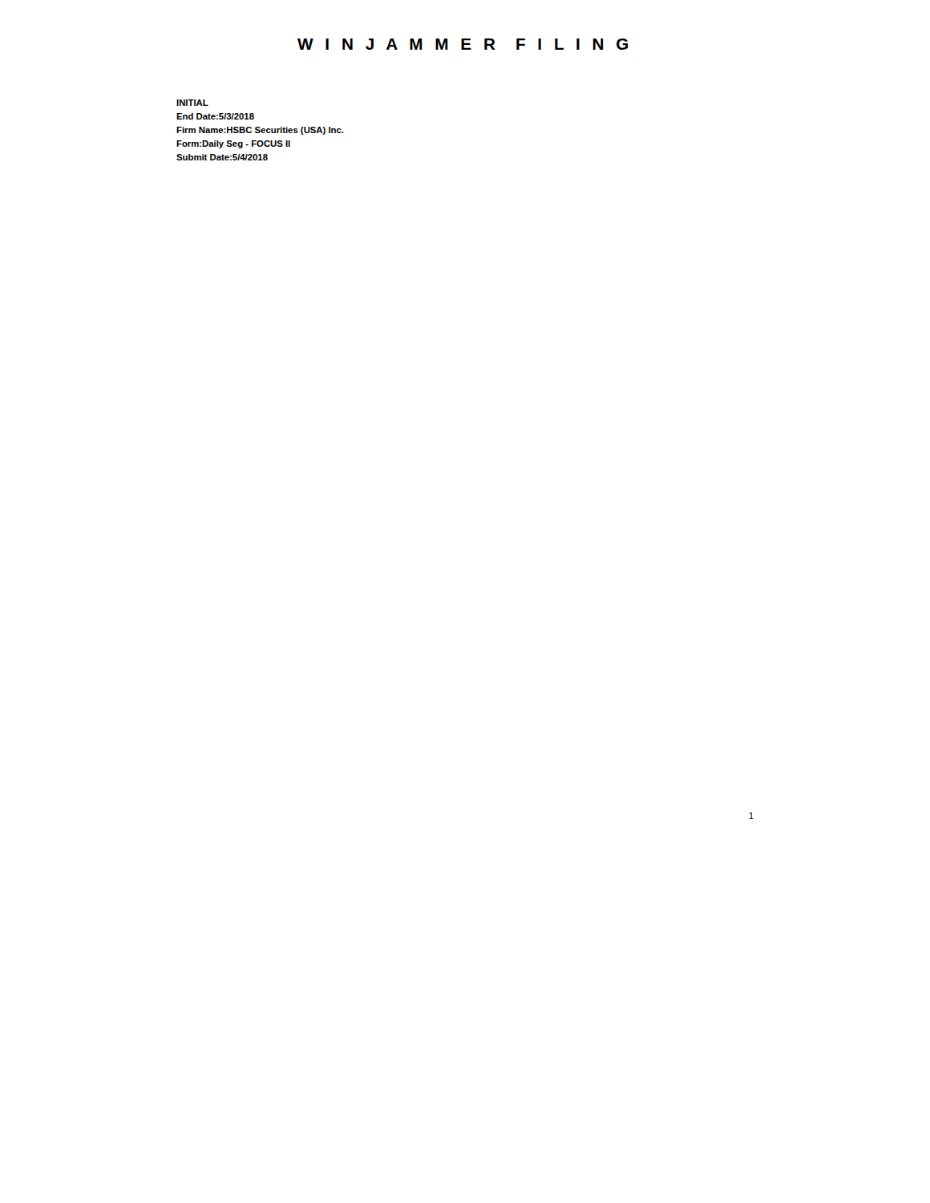W I N J A M M E R F I L I N G
INITIAL
End Date:5/3/2018
Firm Name:HSBC Securities (USA) Inc.
Form:Daily Seg - FOCUS II
Submit Date:5/4/2018
1